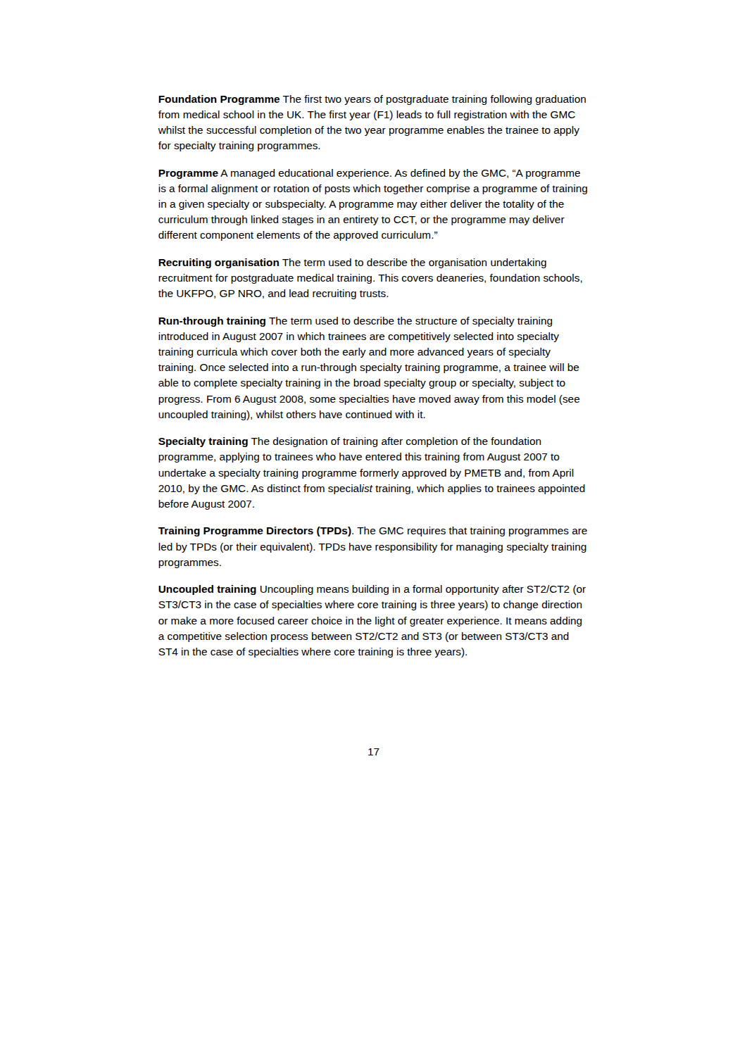Foundation Programme The first two years of postgraduate training following graduation from medical school in the UK. The first year (F1) leads to full registration with the GMC whilst the successful completion of the two year programme enables the trainee to apply for specialty training programmes.
Programme A managed educational experience. As defined by the GMC, “A programme is a formal alignment or rotation of posts which together comprise a programme of training in a given specialty or subspecialty. A programme may either deliver the totality of the curriculum through linked stages in an entirety to CCT, or the programme may deliver different component elements of the approved curriculum.”
Recruiting organisation The term used to describe the organisation undertaking recruitment for postgraduate medical training. This covers deaneries, foundation schools, the UKFPO, GP NRO, and lead recruiting trusts.
Run-through training The term used to describe the structure of specialty training introduced in August 2007 in which trainees are competitively selected into specialty training curricula which cover both the early and more advanced years of specialty training. Once selected into a run-through specialty training programme, a trainee will be able to complete specialty training in the broad specialty group or specialty, subject to progress. From 6 August 2008, some specialties have moved away from this model (see uncoupled training), whilst others have continued with it.
Specialty training The designation of training after completion of the foundation programme, applying to trainees who have entered this training from August 2007 to undertake a specialty training programme formerly approved by PMETB and, from April 2010, by the GMC. As distinct from specialist training, which applies to trainees appointed before August 2007.
Training Programme Directors (TPDs). The GMC requires that training programmes are led by TPDs (or their equivalent). TPDs have responsibility for managing specialty training programmes.
Uncoupled training Uncoupling means building in a formal opportunity after ST2/CT2 (or ST3/CT3 in the case of specialties where core training is three years) to change direction or make a more focused career choice in the light of greater experience. It means adding a competitive selection process between ST2/CT2 and ST3 (or between ST3/CT3 and ST4 in the case of specialties where core training is three years).
17